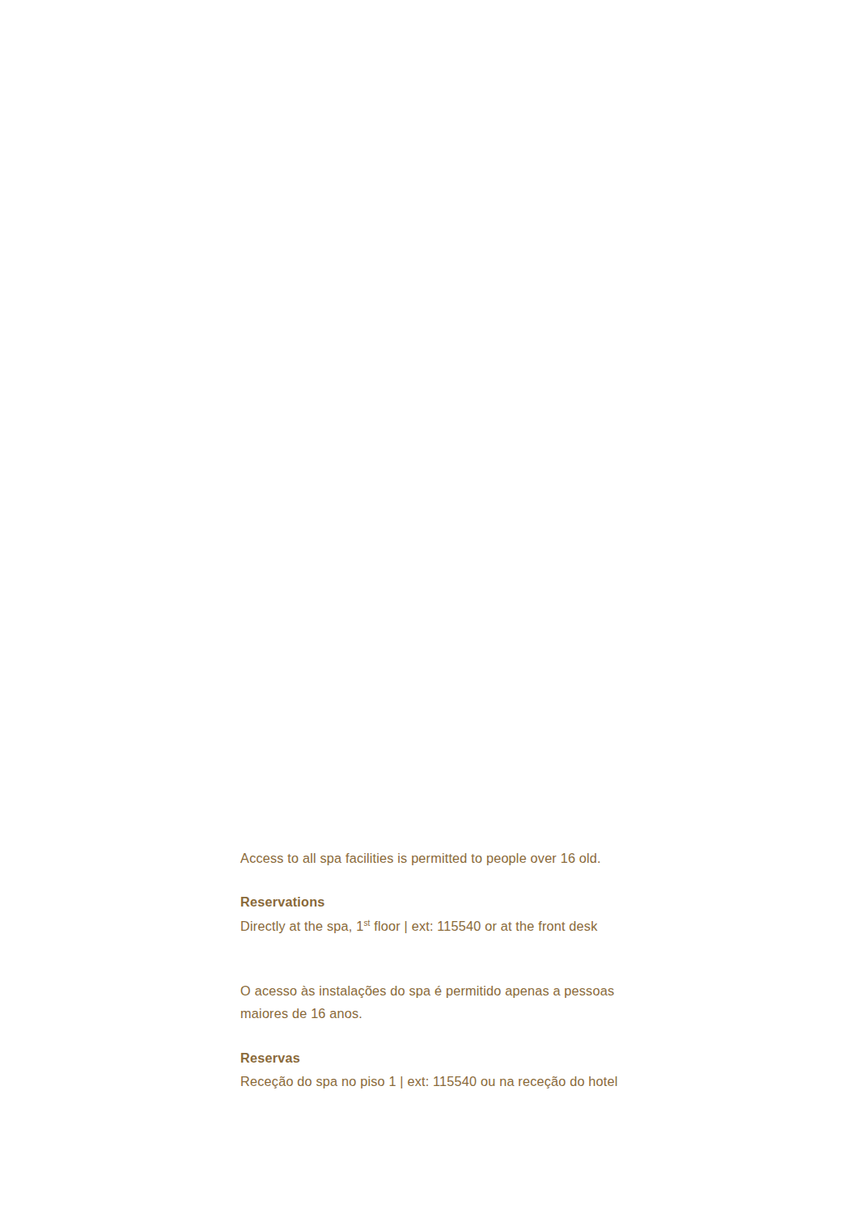Access to all spa facilities is permitted to people over 16 old.
Reservations
Directly at the spa, 1st floor | ext: 115540 or at the front desk
O acesso às instalações do spa é permitido apenas a pessoas maiores de 16 anos.
Reservas
Receção do spa no piso 1 | ext: 115540 ou na receção do hotel